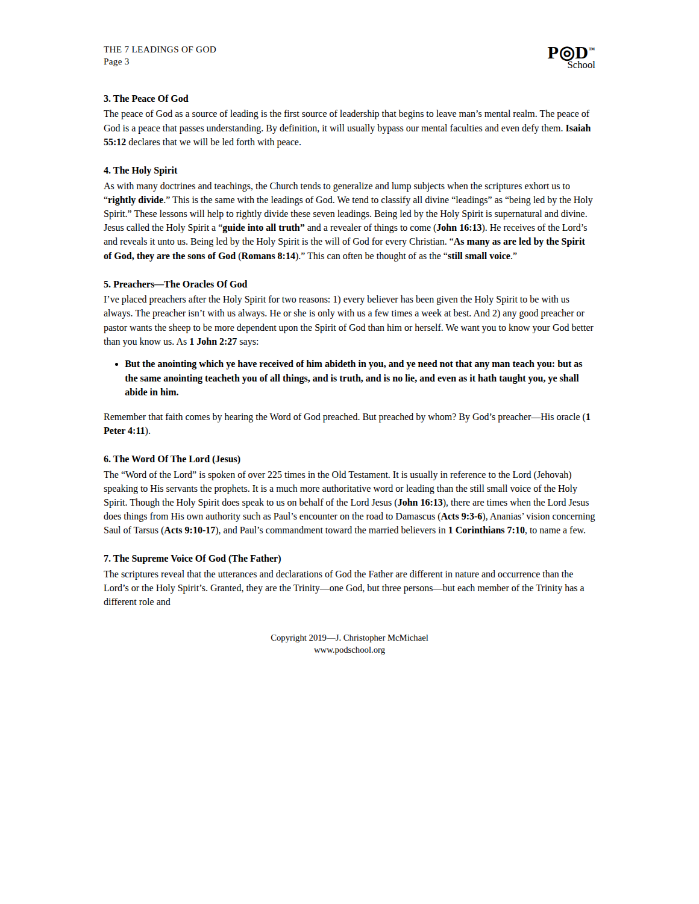THE 7 LEADINGS OF GOD Page 3
P◎D™
School
3. The Peace Of God
The peace of God as a source of leading is the first source of leadership that begins to leave man’s mental realm. The peace of God is a peace that passes understanding. By definition, it will usually bypass our mental faculties and even defy them. Isaiah 55:12 declares that we will be led forth with peace.
4. The Holy Spirit
As with many doctrines and teachings, the Church tends to generalize and lump subjects when the scriptures exhort us to “rightly divide.” This is the same with the leadings of God. We tend to classify all divine “leadings” as “being led by the Holy Spirit.” These lessons will help to rightly divide these seven leadings. Being led by the Holy Spirit is supernatural and divine. Jesus called the Holy Spirit a “guide into all truth” and a revealer of things to come (John 16:13). He receives of the Lord’s and reveals it unto us. Being led by the Holy Spirit is the will of God for every Christian. “As many as are led by the Spirit of God, they are the sons of God (Romans 8:14).” This can often be thought of as the “still small voice.”
5. Preachers—The Oracles Of God
I’ve placed preachers after the Holy Spirit for two reasons: 1) every believer has been given the Holy Spirit to be with us always. The preacher isn’t with us always. He or she is only with us a few times a week at best. And 2) any good preacher or pastor wants the sheep to be more dependent upon the Spirit of God than him or herself. We want you to know your God better than you know us. As 1 John 2:27 says:
But the anointing which ye have received of him abideth in you, and ye need not that any man teach you: but as the same anointing teacheth you of all things, and is truth, and is no lie, and even as it hath taught you, ye shall abide in him.
Remember that faith comes by hearing the Word of God preached. But preached by whom? By God’s preacher—His oracle (1 Peter 4:11).
6. The Word Of The Lord (Jesus)
The “Word of the Lord” is spoken of over 225 times in the Old Testament. It is usually in reference to the Lord (Jehovah) speaking to His servants the prophets. It is a much more authoritative word or leading than the still small voice of the Holy Spirit. Though the Holy Spirit does speak to us on behalf of the Lord Jesus (John 16:13), there are times when the Lord Jesus does things from His own authority such as Paul’s encounter on the road to Damascus (Acts 9:3-6), Ananias’ vision concerning Saul of Tarsus (Acts 9:10-17), and Paul’s commandment toward the married believers in 1 Corinthians 7:10, to name a few.
7. The Supreme Voice Of God (The Father)
The scriptures reveal that the utterances and declarations of God the Father are different in nature and occurrence than the Lord’s or the Holy Spirit’s. Granted, they are the Trinity—one God, but three persons—but each member of the Trinity has a different role and
Copyright 2019—J. Christopher McMichael
www.podschool.org